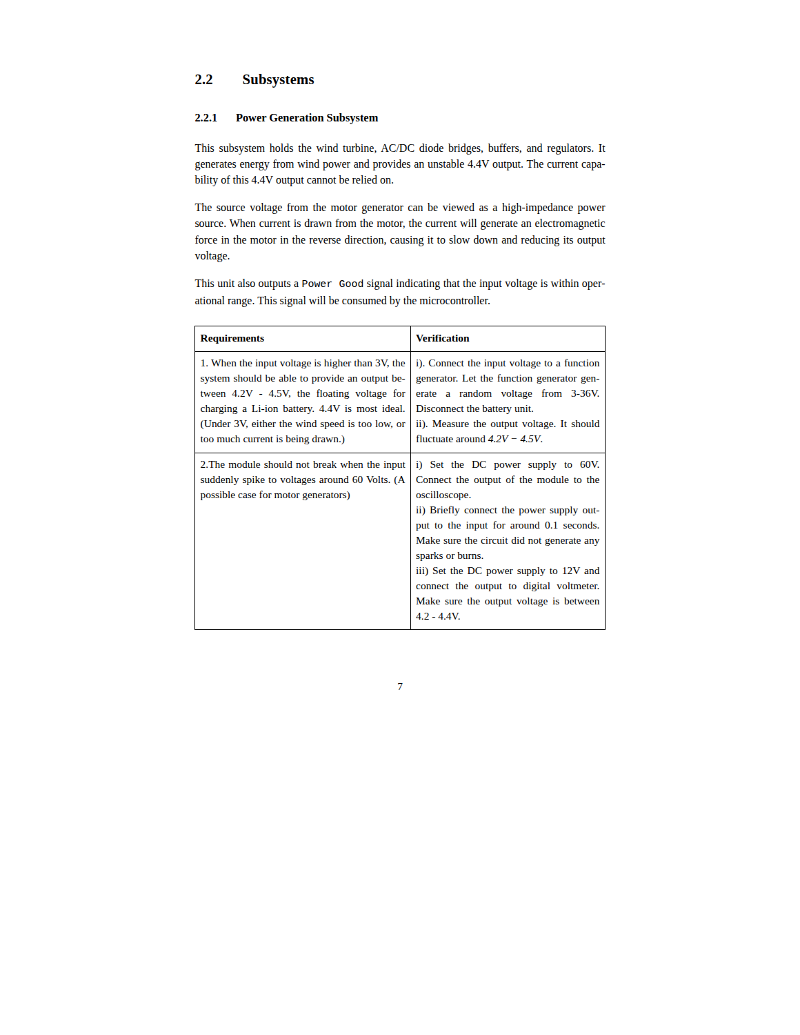2.2 Subsystems
2.2.1 Power Generation Subsystem
This subsystem holds the wind turbine, AC/DC diode bridges, buffers, and regulators. It generates energy from wind power and provides an unstable 4.4V output. The current capability of this 4.4V output cannot be relied on.
The source voltage from the motor generator can be viewed as a high-impedance power source. When current is drawn from the motor, the current will generate an electromagnetic force in the motor in the reverse direction, causing it to slow down and reducing its output voltage.
This unit also outputs a Power Good signal indicating that the input voltage is within operational range. This signal will be consumed by the microcontroller.
| Requirements | Verification |
| --- | --- |
| 1. When the input voltage is higher than 3V, the system should be able to provide an output between 4.2V - 4.5V, the floating voltage for charging a Li-ion battery. 4.4V is most ideal. (Under 3V, either the wind speed is too low, or too much current is being drawn.) | i). Connect the input voltage to a function generator. Let the function generator generate a random voltage from 3-36V. Disconnect the battery unit. ii). Measure the output voltage. It should fluctuate around 4.2V − 4.5V . |
| 2.The module should not break when the input suddenly spike to voltages around 60 Volts. (A possible case for motor generators) | i) Set the DC power supply to 60V. Connect the output of the module to the oscilloscope. ii) Briefly connect the power supply output to the input for around 0.1 seconds. Make sure the circuit did not generate any sparks or burns. iii) Set the DC power supply to 12V and connect the output to digital voltmeter. Make sure the output voltage is between 4.2 - 4.4V. |
7